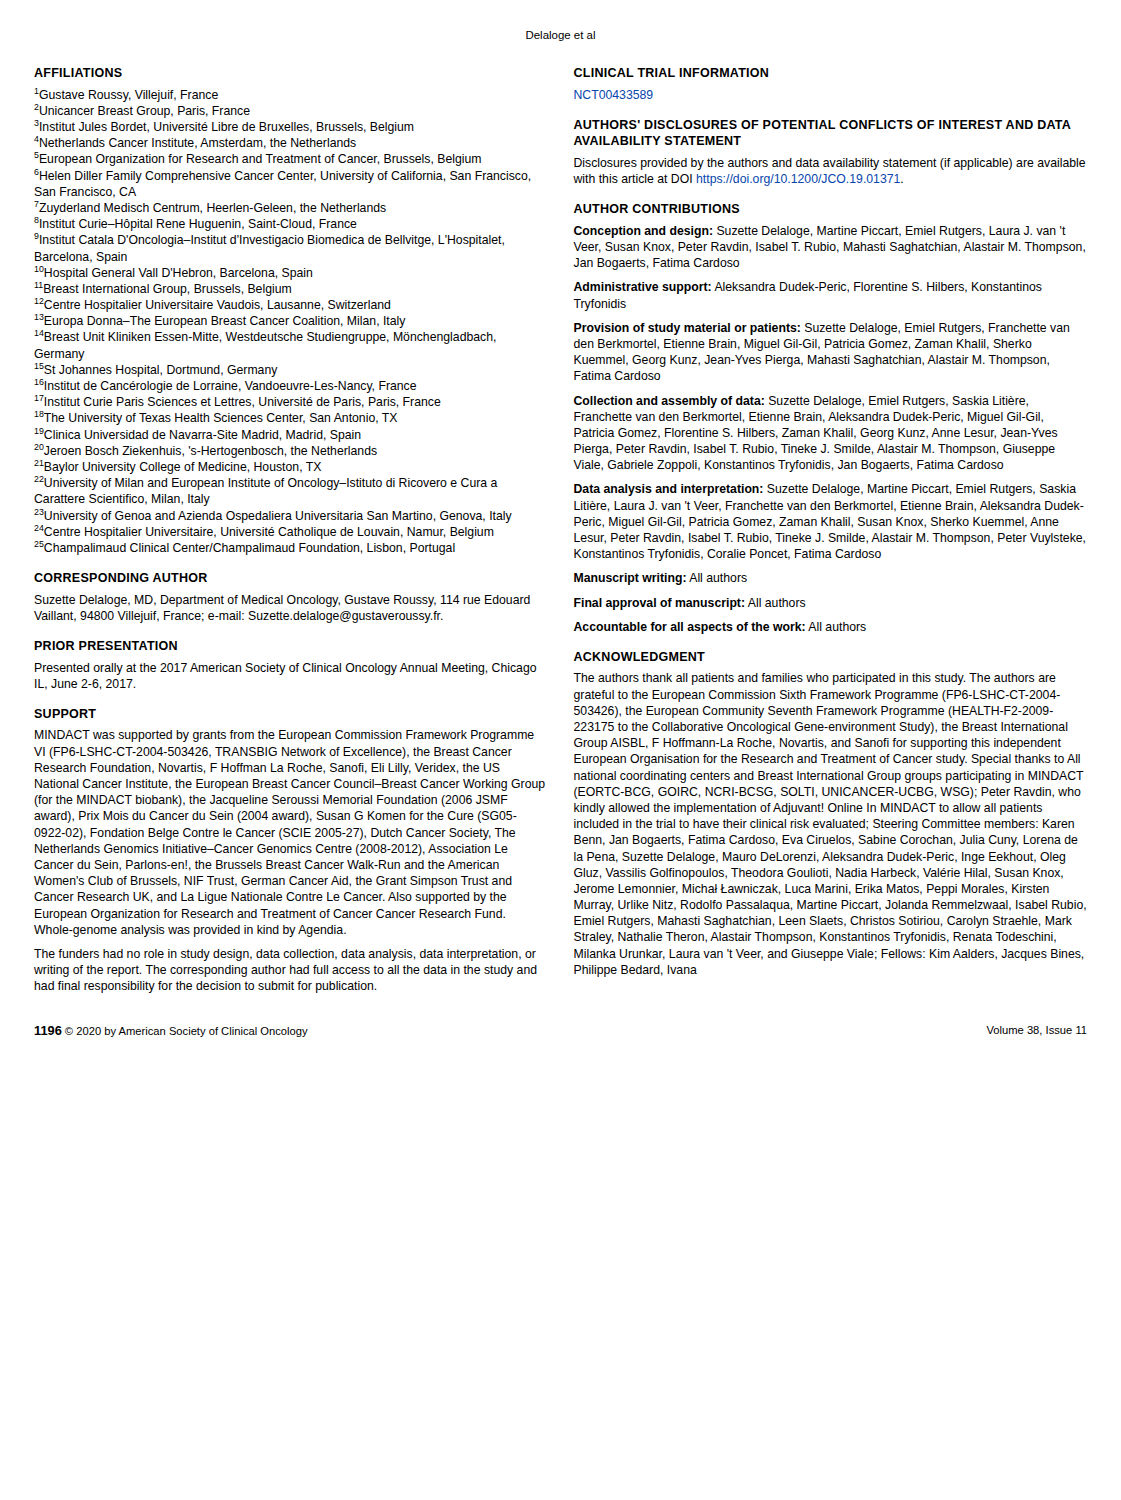Delaloge et al
AFFILIATIONS
1Gustave Roussy, Villejuif, France
2Unicancer Breast Group, Paris, France
3Institut Jules Bordet, Université Libre de Bruxelles, Brussels, Belgium
4Netherlands Cancer Institute, Amsterdam, the Netherlands
5European Organization for Research and Treatment of Cancer, Brussels, Belgium
6Helen Diller Family Comprehensive Cancer Center, University of California, San Francisco, San Francisco, CA
7Zuyderland Medisch Centrum, Heerlen-Geleen, the Netherlands
8Institut Curie–Hôpital Rene Huguenin, Saint-Cloud, France
9Institut Catala D'Oncologia–Institut d'Investigacio Biomedica de Bellvitge, L'Hospitalet, Barcelona, Spain
10Hospital General Vall D'Hebron, Barcelona, Spain
11Breast International Group, Brussels, Belgium
12Centre Hospitalier Universitaire Vaudois, Lausanne, Switzerland
13Europa Donna–The European Breast Cancer Coalition, Milan, Italy
14Breast Unit Kliniken Essen-Mitte, Westdeutsche Studiengruppe, Mönchengladbach, Germany
15St Johannes Hospital, Dortmund, Germany
16Institut de Cancérologie de Lorraine, Vandoeuvre-Les-Nancy, France
17Institut Curie Paris Sciences et Lettres, Université de Paris, Paris, France
18The University of Texas Health Sciences Center, San Antonio, TX
19Clinica Universidad de Navarra-Site Madrid, Madrid, Spain
20Jeroen Bosch Ziekenhuis, 's-Hertogenbosch, the Netherlands
21Baylor University College of Medicine, Houston, TX
22University of Milan and European Institute of Oncology–Istituto di Ricovero e Cura a Carattere Scientifico, Milan, Italy
23University of Genoa and Azienda Ospedaliera Universitaria San Martino, Genova, Italy
24Centre Hospitalier Universitaire, Université Catholique de Louvain, Namur, Belgium
25Champalimaud Clinical Center/Champalimaud Foundation, Lisbon, Portugal
CORRESPONDING AUTHOR
Suzette Delaloge, MD, Department of Medical Oncology, Gustave Roussy, 114 rue Edouard Vaillant, 94800 Villejuif, France; e-mail: Suzette.delaloge@gustaveroussy.fr.
PRIOR PRESENTATION
Presented orally at the 2017 American Society of Clinical Oncology Annual Meeting, Chicago IL, June 2-6, 2017.
SUPPORT
MINDACT was supported by grants from the European Commission Framework Programme VI (FP6-LSHC-CT-2004-503426, TRANSBIG Network of Excellence), the Breast Cancer Research Foundation, Novartis, F Hoffman La Roche, Sanofi, Eli Lilly, Veridex, the US National Cancer Institute, the European Breast Cancer Council–Breast Cancer Working Group (for the MINDACT biobank), the Jacqueline Seroussi Memorial Foundation (2006 JSMF award), Prix Mois du Cancer du Sein (2004 award), Susan G Komen for the Cure (SG05-0922-02), Fondation Belge Contre le Cancer (SCIE 2005-27), Dutch Cancer Society, The Netherlands Genomics Initiative–Cancer Genomics Centre (2008-2012), Association Le Cancer du Sein, Parlons-en!, the Brussels Breast Cancer Walk-Run and the American Women's Club of Brussels, NIF Trust, German Cancer Aid, the Grant Simpson Trust and Cancer Research UK, and La Ligue Nationale Contre Le Cancer. Also supported by the European Organization for Research and Treatment of Cancer Cancer Research Fund. Whole-genome analysis was provided in kind by Agendia.
The funders had no role in study design, data collection, data analysis, data interpretation, or writing of the report. The corresponding author had full access to all the data in the study and had final responsibility for the decision to submit for publication.
CLINICAL TRIAL INFORMATION
NCT00433589
AUTHORS' DISCLOSURES OF POTENTIAL CONFLICTS OF INTEREST AND DATA AVAILABILITY STATEMENT
Disclosures provided by the authors and data availability statement (if applicable) are available with this article at DOI https://doi.org/10.1200/JCO.19.01371.
AUTHOR CONTRIBUTIONS
Conception and design: Suzette Delaloge, Martine Piccart, Emiel Rutgers, Laura J. van 't Veer, Susan Knox, Peter Ravdin, Isabel T. Rubio, Mahasti Saghatchian, Alastair M. Thompson, Jan Bogaerts, Fatima Cardoso
Administrative support: Aleksandra Dudek-Peric, Florentine S. Hilbers, Konstantinos Tryfonidis
Provision of study material or patients: Suzette Delaloge, Emiel Rutgers, Franchette van den Berkmortel, Etienne Brain, Miguel Gil-Gil, Patricia Gomez, Zaman Khalil, Sherko Kuemmel, Georg Kunz, Jean-Yves Pierga, Mahasti Saghatchian, Alastair M. Thompson, Fatima Cardoso
Collection and assembly of data: Suzette Delaloge, Emiel Rutgers, Saskia Litière, Franchette van den Berkmortel, Etienne Brain, Aleksandra Dudek-Peric, Miguel Gil-Gil, Patricia Gomez, Florentine S. Hilbers, Zaman Khalil, Georg Kunz, Anne Lesur, Jean-Yves Pierga, Peter Ravdin, Isabel T. Rubio, Tineke J. Smilde, Alastair M. Thompson, Giuseppe Viale, Gabriele Zoppoli, Konstantinos Tryfonidis, Jan Bogaerts, Fatima Cardoso
Data analysis and interpretation: Suzette Delaloge, Martine Piccart, Emiel Rutgers, Saskia Litière, Laura J. van 't Veer, Franchette van den Berkmortel, Etienne Brain, Aleksandra Dudek-Peric, Miguel Gil-Gil, Patricia Gomez, Zaman Khalil, Susan Knox, Sherko Kuemmel, Anne Lesur, Peter Ravdin, Isabel T. Rubio, Tineke J. Smilde, Alastair M. Thompson, Peter Vuylsteke, Konstantinos Tryfonidis, Coralie Poncet, Fatima Cardoso
Manuscript writing: All authors
Final approval of manuscript: All authors
Accountable for all aspects of the work: All authors
ACKNOWLEDGMENT
The authors thank all patients and families who participated in this study. The authors are grateful to the European Commission Sixth Framework Programme (FP6-LSHC-CT-2004-503426), the European Community Seventh Framework Programme (HEALTH-F2-2009-223175 to the Collaborative Oncological Gene-environment Study), the Breast International Group AISBL, F Hoffmann-La Roche, Novartis, and Sanofi for supporting this independent European Organisation for the Research and Treatment of Cancer study. Special thanks to All national coordinating centers and Breast International Group groups participating in MINDACT (EORTC-BCG, GOIRC, NCRI-BCSG, SOLTI, UNICANCER-UCBG, WSG); Peter Ravdin, who kindly allowed the implementation of Adjuvant! Online In MINDACT to allow all patients included in the trial to have their clinical risk evaluated; Steering Committee members: Karen Benn, Jan Bogaerts, Fatima Cardoso, Eva Ciruelos, Sabine Corochan, Julia Cuny, Lorena de la Pena, Suzette Delaloge, Mauro DeLorenzi, Aleksandra Dudek-Peric, Inge Eekhout, Oleg Gluz, Vassilis Golfinopoulos, Theodora Goulioti, Nadia Harbeck, Valérie Hilal, Susan Knox, Jerome Lemonnier, Michał Ławniczak, Luca Marini, Erika Matos, Peppi Morales, Kirsten Murray, Urlike Nitz, Rodolfo Passalaqua, Martine Piccart, Jolanda Remmelzwaal, Isabel Rubio, Emiel Rutgers, Mahasti Saghatchian, Leen Slaets, Christos Sotiriou, Carolyn Straehle, Mark Straley, Nathalie Theron, Alastair Thompson, Konstantinos Tryfonidis, Renata Todeschini, Milanka Urunkar, Laura van 't Veer, and Giuseppe Viale; Fellows: Kim Aalders, Jacques Bines, Philippe Bedard, Ivana
1196 © 2020 by American Society of Clinical Oncology
Volume 38, Issue 11